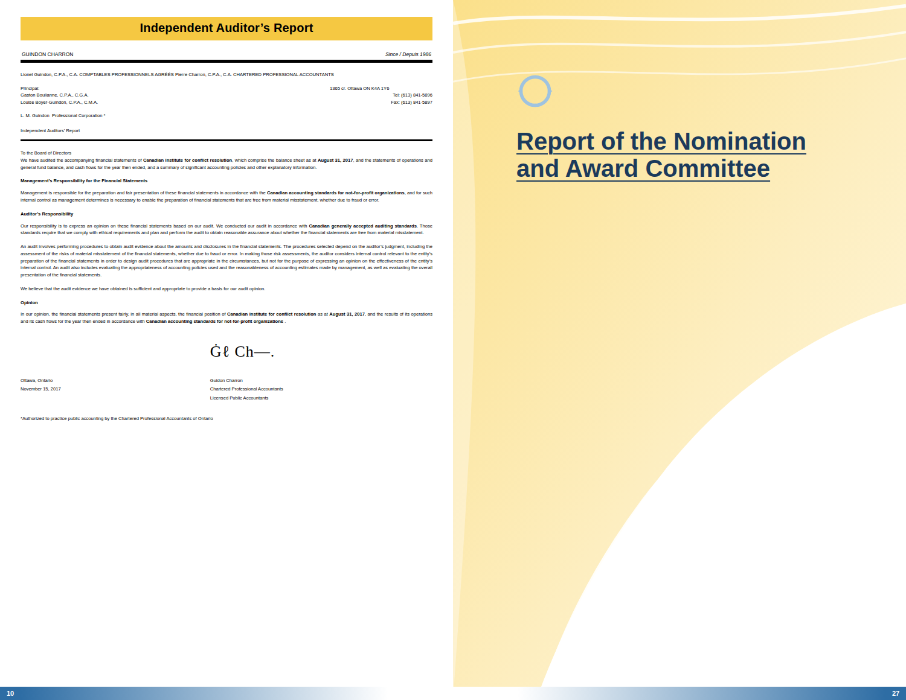Independent Auditor’s Report
GUINDON CHARRON Since / Depuis 1986
Lionel Guindon, C.P.A., C.A. COMPTABLES PROFESSIONNELS AGRÉÉS Pierre Charron, C.P.A., C.A. CHARTERED PROFESSIONAL ACCOUNTANTS
Principal:
Gaston Boulianne, C.P.A., C.G.A.
Louise Boyer-Guindon, C.P.A., C.M.A.
1365 cr. Ottawa ON K4A 1Y6
Tel: (613) 841-5896
Fax: (613) 841-5897
L. M. Guindon Professional Corporation *
Independent Auditors’ Report
To the Board of Directors
We have audited the accompanying financial statements of Canadian institute for conflict resolution, which comprise the balance sheet as at August 31, 2017, and the statements of operations and general fund balance, and cash flows for the year then ended, and a summary of significant accounting policies and other explanatory information.
Management’s Responsibility for the Financial Statements
Management is responsible for the preparation and fair presentation of these financial statements in accordance with the Canadian accounting standards for not-for-profit organizations, and for such internal control as management determines is necessary to enable the preparation of financial statements that are free from material misstatement, whether due to fraud or error.
Auditor’s Responsibility
Our responsibility is to express an opinion on these financial statements based on our audit. We conducted our audit in accordance with Canadian generally accepted auditing standards. Those standards require that we comply with ethical requirements and plan and perform the audit to obtain reasonable assurance about whether the financial statements are free from material misstatement.
An audit involves performing procedures to obtain audit evidence about the amounts and disclosures in the financial statements. The procedures selected depend on the auditor’s judgment, including the assessment of the risks of material misstatement of the financial statements, whether due to fraud or error. In making those risk assessments, the auditor considers internal control relevant to the entity’s preparation of the financial statements in order to design audit procedures that are appropriate in the circumstances, but not for the purpose of expressing an opinion on the effectiveness of the entity’s internal control. An audit also includes evaluating the appropriateness of accounting policies used and the reasonableness of accounting estimates made by management, as well as evaluating the overall presentation of the financial statements.
We believe that the audit evidence we have obtained is sufficient and appropriate to provide a basis for our audit opinion.
Opinion
In our opinion, the financial statements present fairly, in all material aspects, the financial position of Canadian institute for conflict resolution as at August 31, 2017, and the results of its operations and its cash flows for the year then ended in accordance with Canadian accounting standards for not-for-profit organizations .
Ġℓ Ch—.
Ottawa, Ontario
November 15, 2017
Guidon Charron
Chartered Professional Accountants
Licensed Public Accountants
*Authorized to practice public accounting by the Chartered Professional Accountants of Ontario
10
Report of the Nomination
and Award Committee
27